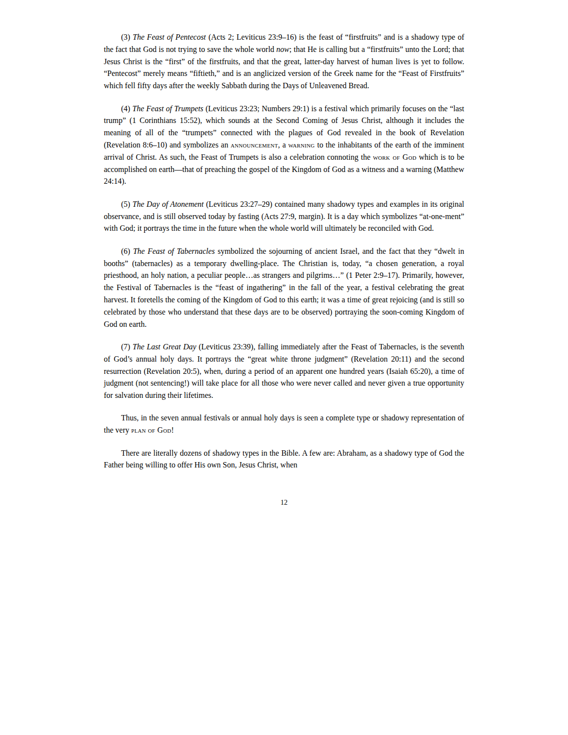(3) The Feast of Pentecost (Acts 2; Leviticus 23:9–16) is the feast of “firstfruits” and is a shadowy type of the fact that God is not trying to save the whole world now; that He is calling but a “firstfruits” unto the Lord; that Jesus Christ is the “first” of the firstfruits, and that the great, latter-day harvest of human lives is yet to follow. “Pentecost” merely means “fiftieth,” and is an anglicized version of the Greek name for the “Feast of Firstfruits” which fell fifty days after the weekly Sabbath during the Days of Unleavened Bread.
(4) The Feast of Trumpets (Leviticus 23:23; Numbers 29:1) is a festival which primarily focuses on the “last trump” (1 Corinthians 15:52), which sounds at the Second Coming of Jesus Christ, although it includes the meaning of all of the “trumpets” connected with the plagues of God revealed in the book of Revelation (Revelation 8:6–10) and symbolizes an announcement, a warning to the inhabitants of the earth of the imminent arrival of Christ. As such, the Feast of Trumpets is also a celebration connoting the work of God which is to be accomplished on earth—that of preaching the gospel of the Kingdom of God as a witness and a warning (Matthew 24:14).
(5) The Day of Atonement (Leviticus 23:27–29) contained many shadowy types and examples in its original observance, and is still observed today by fasting (Acts 27:9, margin). It is a day which symbolizes “at-one-ment” with God; it portrays the time in the future when the whole world will ultimately be reconciled with God.
(6) The Feast of Tabernacles symbolized the sojourning of ancient Israel, and the fact that they “dwelt in booths” (tabernacles) as a temporary dwelling-place. The Christian is, today, “a chosen generation, a royal priesthood, an holy nation, a peculiar people…as strangers and pilgrims…” (1 Peter 2:9–17). Primarily, however, the Festival of Tabernacles is the “feast of ingathering” in the fall of the year, a festival celebrating the great harvest. It foretells the coming of the Kingdom of God to this earth; it was a time of great rejoicing (and is still so celebrated by those who understand that these days are to be observed) portraying the soon-coming Kingdom of God on earth.
(7) The Last Great Day (Leviticus 23:39), falling immediately after the Feast of Tabernacles, is the seventh of God’s annual holy days. It portrays the “great white throne judgment” (Revelation 20:11) and the second resurrection (Revelation 20:5), when, during a period of an apparent one hundred years (Isaiah 65:20), a time of judgment (not sentencing!) will take place for all those who were never called and never given a true opportunity for salvation during their lifetimes.
Thus, in the seven annual festivals or annual holy days is seen a complete type or shadowy representation of the very plan of God!
There are literally dozens of shadowy types in the Bible. A few are: Abraham, as a shadowy type of God the Father being willing to offer His own Son, Jesus Christ, when
12